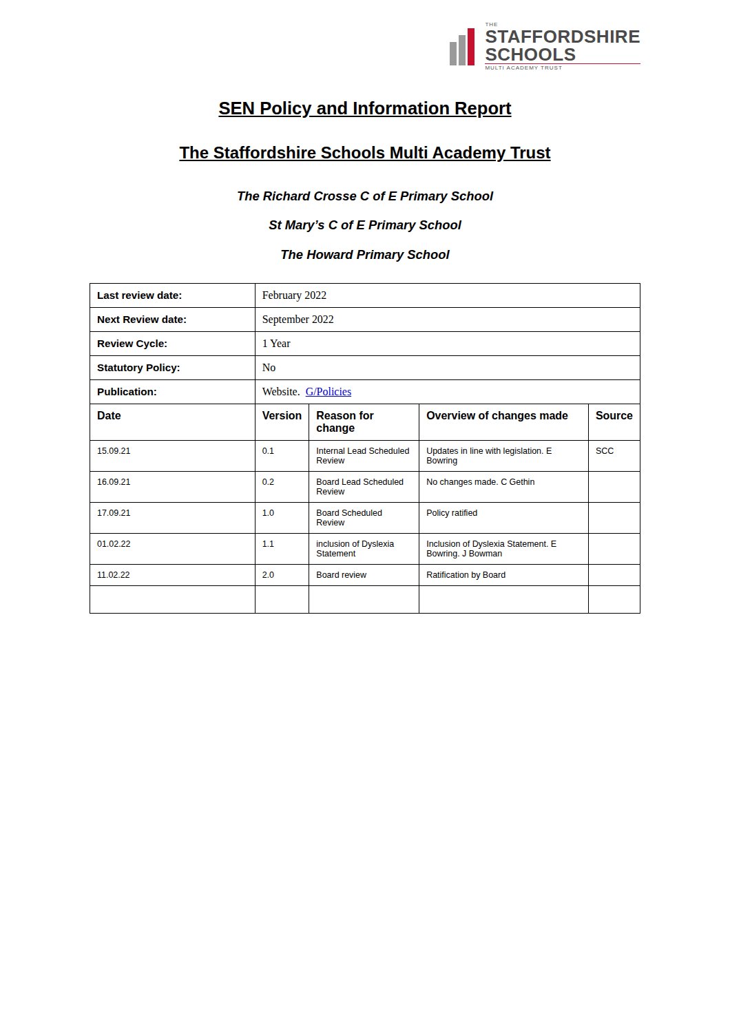THE
STAFFORDSHIRE
SCHOOLS
MULTI ACADEMY TRUST
SEN Policy and Information Report
The Staffordshire Schools Multi Academy Trust
The Richard Crosse C of E Primary School
St Mary’s C of E Primary School
The Howard Primary School
| Last review date: | February 2022 |
| Next Review date: | September 2022 |
| Review Cycle: | 1 Year |
| Statutory Policy: | No |
| Publication: | Website. G/Policies |
| Date | Version | Reason for change | Overview of changes made | Source |
| 15.09.21 | 0.1 | Internal Lead Scheduled Review | Updates in line with legislation. E Bowring | SCC |
| 16.09.21 | 0.2 | Board Lead Scheduled Review | No changes made. C Gethin | |
| 17.09.21 | 1.0 | Board Scheduled Review | Policy ratified | |
| 01.02.22 | 1.1 | inclusion of Dyslexia Statement | Inclusion of Dyslexia Statement. E Bowring. J Bowman | |
| 11.02.22 | 2.0 | Board review | Ratification by Board | |